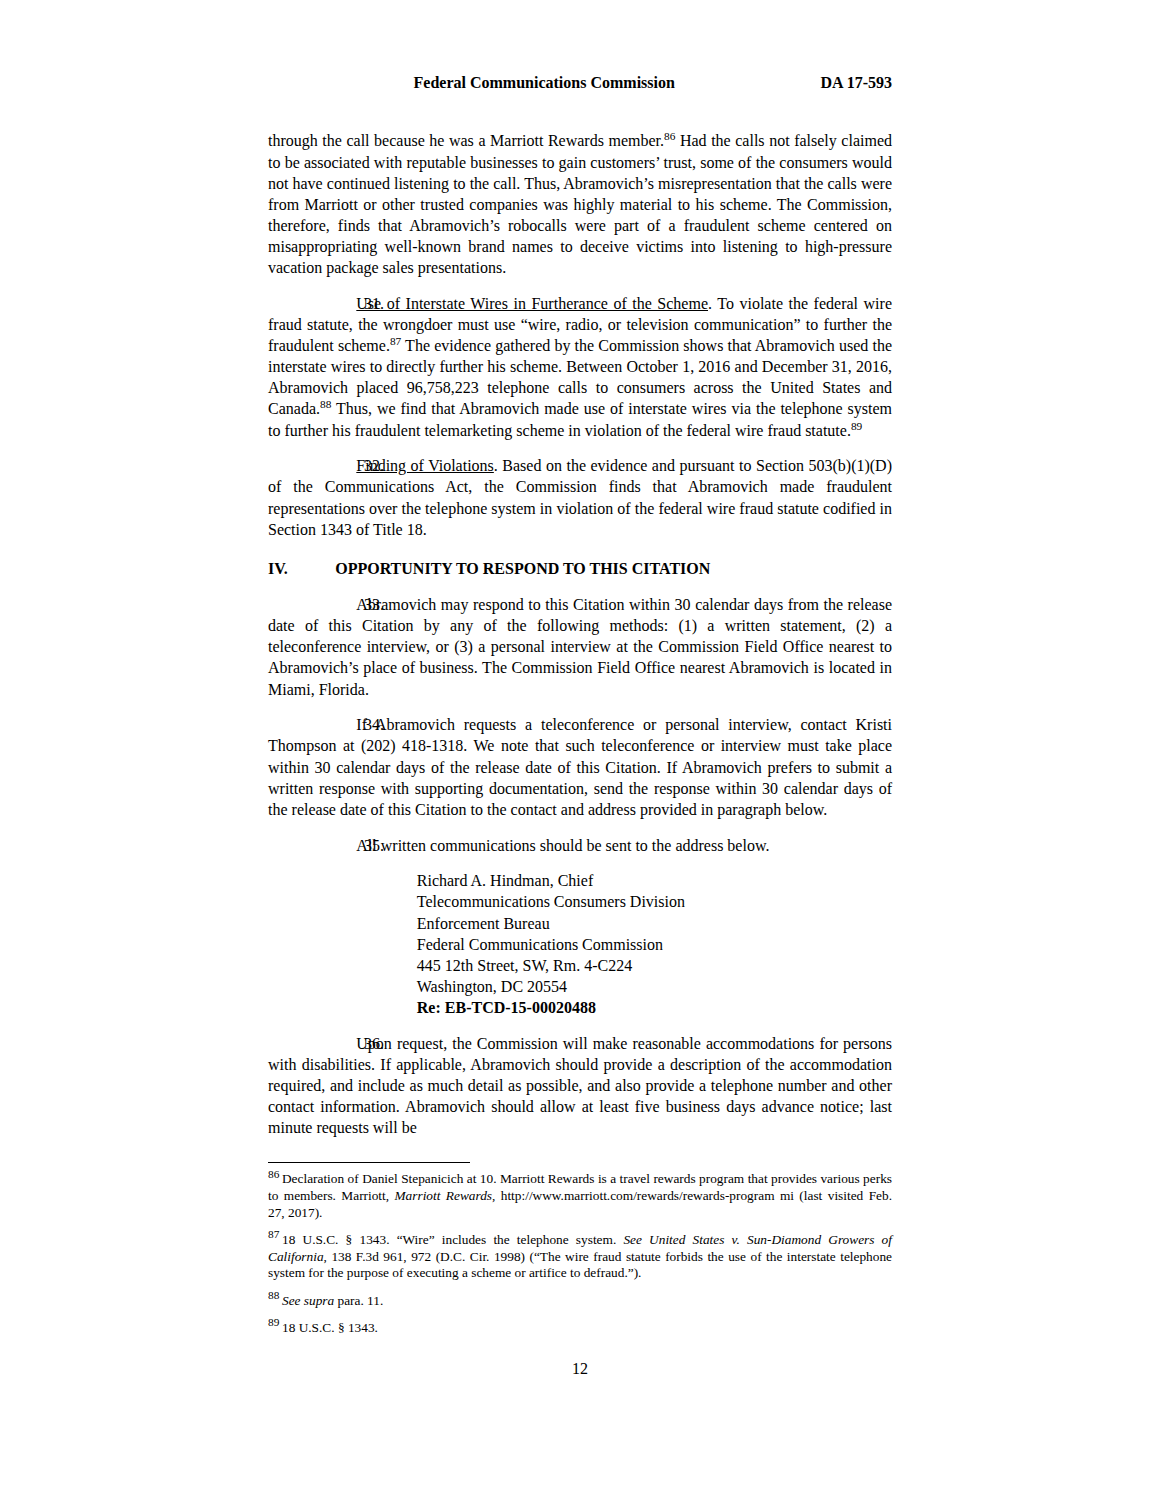Federal Communications Commission
DA 17-593
through the call because he was a Marriott Rewards member.86 Had the calls not falsely claimed to be associated with reputable businesses to gain customers’ trust, some of the consumers would not have continued listening to the call. Thus, Abramovich’s misrepresentation that the calls were from Marriott or other trusted companies was highly material to his scheme. The Commission, therefore, finds that Abramovich’s robocalls were part of a fraudulent scheme centered on misappropriating well-known brand names to deceive victims into listening to high-pressure vacation package sales presentations.
31. Use of Interstate Wires in Furtherance of the Scheme. To violate the federal wire fraud statute, the wrongdoer must use “wire, radio, or television communication” to further the fraudulent scheme.87 The evidence gathered by the Commission shows that Abramovich used the interstate wires to directly further his scheme. Between October 1, 2016 and December 31, 2016, Abramovich placed 96,758,223 telephone calls to consumers across the United States and Canada.88 Thus, we find that Abramovich made use of interstate wires via the telephone system to further his fraudulent telemarketing scheme in violation of the federal wire fraud statute.89
32. Finding of Violations. Based on the evidence and pursuant to Section 503(b)(1)(D) of the Communications Act, the Commission finds that Abramovich made fraudulent representations over the telephone system in violation of the federal wire fraud statute codified in Section 1343 of Title 18.
IV. OPPORTUNITY TO RESPOND TO THIS CITATION
33. Abramovich may respond to this Citation within 30 calendar days from the release date of this Citation by any of the following methods: (1) a written statement, (2) a teleconference interview, or (3) a personal interview at the Commission Field Office nearest to Abramovich’s place of business. The Commission Field Office nearest Abramovich is located in Miami, Florida.
34. If Abramovich requests a teleconference or personal interview, contact Kristi Thompson at (202) 418-1318. We note that such teleconference or interview must take place within 30 calendar days of the release date of this Citation. If Abramovich prefers to submit a written response with supporting documentation, send the response within 30 calendar days of the release date of this Citation to the contact and address provided in paragraph below.
35. All written communications should be sent to the address below.
Richard A. Hindman, Chief
Telecommunications Consumers Division
Enforcement Bureau
Federal Communications Commission
445 12th Street, SW, Rm. 4-C224
Washington, DC 20554
Re: EB-TCD-15-00020488
36. Upon request, the Commission will make reasonable accommodations for persons with disabilities. If applicable, Abramovich should provide a description of the accommodation required, and include as much detail as possible, and also provide a telephone number and other contact information. Abramovich should allow at least five business days advance notice; last minute requests will be
86Declaration of Daniel Stepanicich at 10. Marriott Rewards is a travel rewards program that provides various perks to members. Marriott, Marriott Rewards, http://www.marriott.com/rewards/rewards-program mi (last visited Feb. 27, 2017).
8718 U.S.C. § 1343. “Wire” includes the telephone system. See United States v. Sun-Diamond Growers of California, 138 F.3d 961, 972 (D.C. Cir. 1998) (“The wire fraud statute forbids the use of the interstate telephone system for the purpose of executing a scheme or artifice to defraud.”).
88See supra para. 11.
8918 U.S.C. § 1343.
12